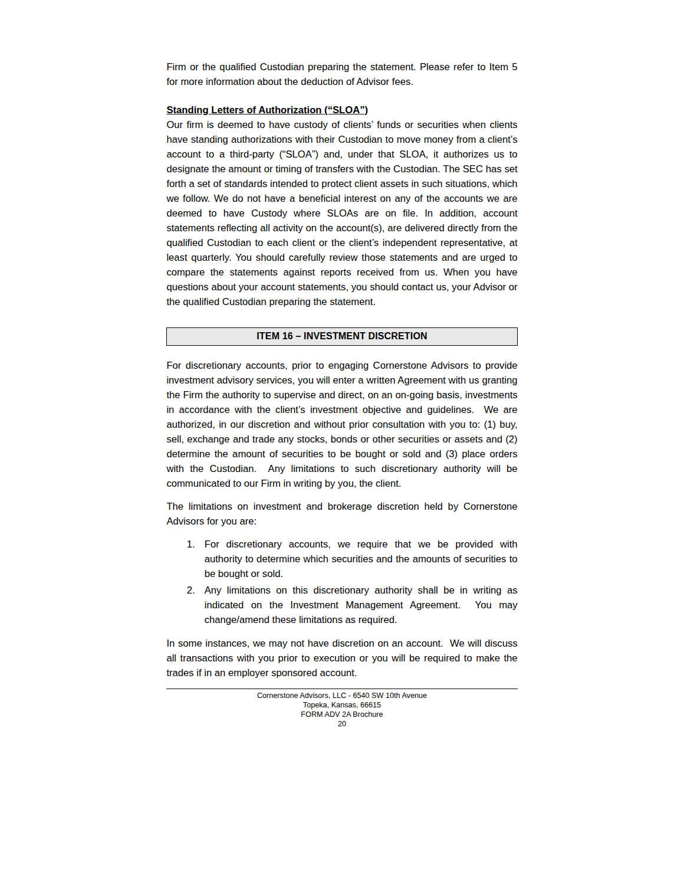Firm or the qualified Custodian preparing the statement. Please refer to Item 5 for more information about the deduction of Advisor fees.
Standing Letters of Authorization (“SLOA”)
Our firm is deemed to have custody of clients’ funds or securities when clients have standing authorizations with their Custodian to move money from a client’s account to a third-party (“SLOA”) and, under that SLOA, it authorizes us to designate the amount or timing of transfers with the Custodian. The SEC has set forth a set of standards intended to protect client assets in such situations, which we follow. We do not have a beneficial interest on any of the accounts we are deemed to have Custody where SLOAs are on file. In addition, account statements reflecting all activity on the account(s), are delivered directly from the qualified Custodian to each client or the client’s independent representative, at least quarterly. You should carefully review those statements and are urged to compare the statements against reports received from us. When you have questions about your account statements, you should contact us, your Advisor or the qualified Custodian preparing the statement.
ITEM 16 – INVESTMENT DISCRETION
For discretionary accounts, prior to engaging Cornerstone Advisors to provide investment advisory services, you will enter a written Agreement with us granting the Firm the authority to supervise and direct, on an on-going basis, investments in accordance with the client’s investment objective and guidelines. We are authorized, in our discretion and without prior consultation with you to: (1) buy, sell, exchange and trade any stocks, bonds or other securities or assets and (2) determine the amount of securities to be bought or sold and (3) place orders with the Custodian. Any limitations to such discretionary authority will be communicated to our Firm in writing by you, the client.
The limitations on investment and brokerage discretion held by Cornerstone Advisors for you are:
For discretionary accounts, we require that we be provided with authority to determine which securities and the amounts of securities to be bought or sold.
Any limitations on this discretionary authority shall be in writing as indicated on the Investment Management Agreement. You may change/amend these limitations as required.
In some instances, we may not have discretion on an account. We will discuss all transac­tions with you prior to execution or you will be required to make the trades if in an em­ployer sponsored account.
Cornerstone Advisors, LLC - 6540 SW 10th Avenue
Topeka, Kansas, 66615
FORM ADV 2A Brochure
20